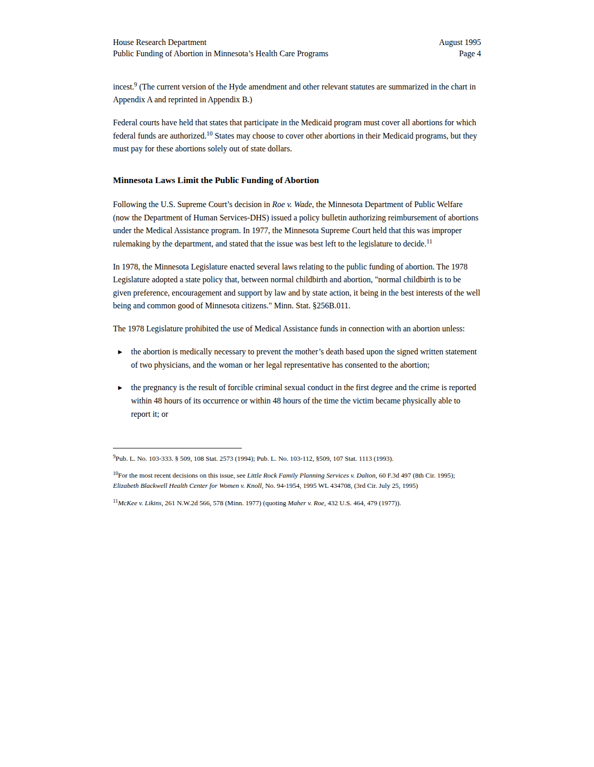House Research Department
Public Funding of Abortion in Minnesota’s Health Care Programs
August 1995
Page 4
incest.9 (The current version of the Hyde amendment and other relevant statutes are summarized in the chart in Appendix A and reprinted in Appendix B.)
Federal courts have held that states that participate in the Medicaid program must cover all abortions for which federal funds are authorized.10 States may choose to cover other abortions in their Medicaid programs, but they must pay for these abortions solely out of state dollars.
Minnesota Laws Limit the Public Funding of Abortion
Following the U.S. Supreme Court’s decision in Roe v. Wade, the Minnesota Department of Public Welfare (now the Department of Human Services-DHS) issued a policy bulletin authorizing reimbursement of abortions under the Medical Assistance program. In 1977, the Minnesota Supreme Court held that this was improper rulemaking by the department, and stated that the issue was best left to the legislature to decide.11
In 1978, the Minnesota Legislature enacted several laws relating to the public funding of abortion. The 1978 Legislature adopted a state policy that, between normal childbirth and abortion, "normal childbirth is to be given preference, encouragement and support by law and by state action, it being in the best interests of the well being and common good of Minnesota citizens." Minn. Stat. §256B.011.
The 1978 Legislature prohibited the use of Medical Assistance funds in connection with an abortion unless:
the abortion is medically necessary to prevent the mother’s death based upon the signed written statement of two physicians, and the woman or her legal representative has consented to the abortion;
the pregnancy is the result of forcible criminal sexual conduct in the first degree and the crime is reported within 48 hours of its occurrence or within 48 hours of the time the victim became physically able to report it; or
9Pub. L. No. 103-333. § 509, 108 Stat. 2573 (1994); Pub. L. No. 103-112, §509, 107 Stat. 1113 (1993).
10For the most recent decisions on this issue, see Little Rock Family Planning Services v. Dalton, 60 F.3d 497 (8th Cir. 1995); Elizabeth Blackwell Health Center for Women v. Knoll, No. 94-1954, 1995 WL 434708, (3rd Cir. July 25, 1995)
11McKee v. Likins, 261 N.W.2d 566, 578 (Minn. 1977) (quoting Maher v. Roe, 432 U.S. 464, 479 (1977)).